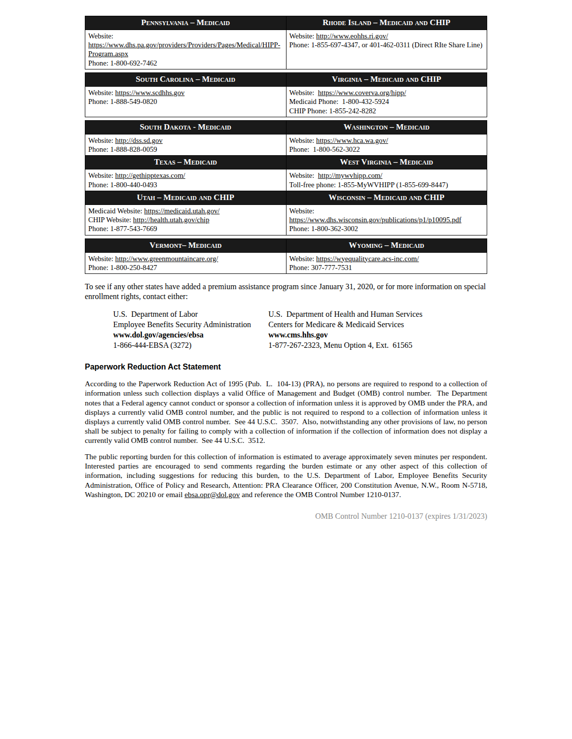| Pennsylvania – Medicaid | Rhode Island – Medicaid and CHIP |
| --- | --- |
| Website: https://www.dhs.pa.gov/providers/Providers/Pages/Medical/HIPP-Program.aspx Phone: 1-800-692-7462 | Website: http://www.eohhs.ri.gov/ Phone: 1-855-697-4347, or 401-462-0311 (Direct RIte Share Line) |
| South Carolina – Medicaid | Virginia – Medicaid and CHIP |
| Website: https://www.scdhhs.gov Phone: 1-888-549-0820 | Website: https://www.coverva.org/hipp/ Medicaid Phone: 1-800-432-5924 CHIP Phone: 1-855-242-8282 |
| South Dakota - Medicaid | Washington – Medicaid |
| Website: http://dss.sd.gov Phone: 1-888-828-0059 | Website: https://www.hca.wa.gov/ Phone: 1-800-562-3022 |
| Texas – Medicaid | West Virginia – Medicaid |
| Website: http://gethipptexas.com/ Phone: 1-800-440-0493 | Website: http://mywvhipp.com/ Toll-free phone: 1-855-MyWVHIPP (1-855-699-8447) |
| Utah – Medicaid and CHIP | Wisconsin – Medicaid and CHIP |
| Medicaid Website: https://medicaid.utah.gov/ CHIP Website: http://health.utah.gov/chip Phone: 1-877-543-7669 | Website: https://www.dhs.wisconsin.gov/publications/p1/p10095.pdf Phone: 1-800-362-3002 |
| Vermont– Medicaid | Wyoming – Medicaid |
| Website: http://www.greenmountaincare.org/ Phone: 1-800-250-8427 | Website: https://wyequalitycare.acs-inc.com/ Phone: 307-777-7531 |
To see if any other states have added a premium assistance program since January 31, 2020, or for more information on special enrollment rights, contact either:
| U.S. Department of Labor Employee Benefits Security Administration www.dol.gov/agencies/ebsa 1-866-444-EBSA (3272) | U.S. Department of Health and Human Services Centers for Medicare & Medicaid Services www.cms.hhs.gov 1-877-267-2323, Menu Option 4, Ext. 61565 |
Paperwork Reduction Act Statement
According to the Paperwork Reduction Act of 1995 (Pub. L. 104-13) (PRA), no persons are required to respond to a collection of information unless such collection displays a valid Office of Management and Budget (OMB) control number. The Department notes that a Federal agency cannot conduct or sponsor a collection of information unless it is approved by OMB under the PRA, and displays a currently valid OMB control number, and the public is not required to respond to a collection of information unless it displays a currently valid OMB control number. See 44 U.S.C. 3507. Also, notwithstanding any other provisions of law, no person shall be subject to penalty for failing to comply with a collection of information if the collection of information does not display a currently valid OMB control number. See 44 U.S.C. 3512.
The public reporting burden for this collection of information is estimated to average approximately seven minutes per respondent. Interested parties are encouraged to send comments regarding the burden estimate or any other aspect of this collection of information, including suggestions for reducing this burden, to the U.S. Department of Labor, Employee Benefits Security Administration, Office of Policy and Research, Attention: PRA Clearance Officer, 200 Constitution Avenue, N.W., Room N-5718, Washington, DC 20210 or email ebsa.opr@dol.gov and reference the OMB Control Number 1210-0137.
OMB Control Number 1210-0137 (expires 1/31/2023)